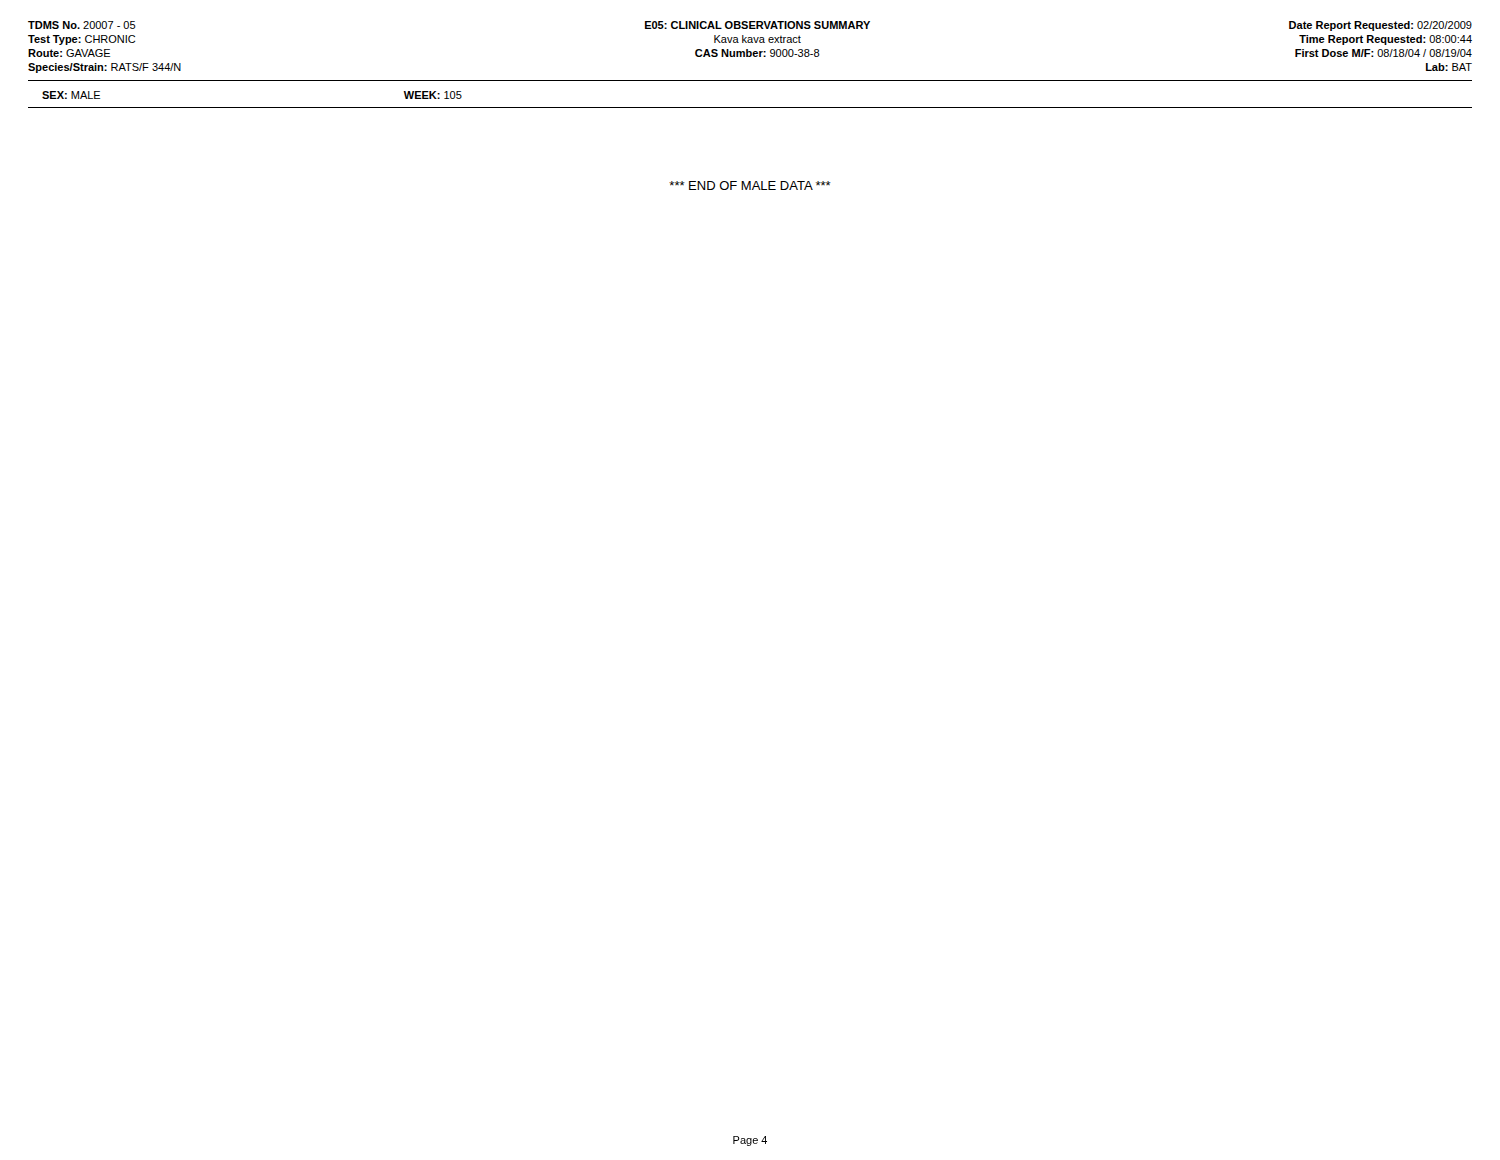| TDMS No. 20007 - 05 | E05: CLINICAL OBSERVATIONS SUMMARY | Date Report Requested: 02/20/2009 |
| Test Type: CHRONIC | Kava kava extract | Time Report Requested: 08:00:44 |
| Route: GAVAGE | CAS Number: 9000-38-8 | First Dose M/F: 08/18/04 / 08/19/04 |
| Species/Strain: RATS/F 344/N | | Lab: BAT |
SEX: MALE WEEK: 105
*** END OF MALE DATA ***
Page 4